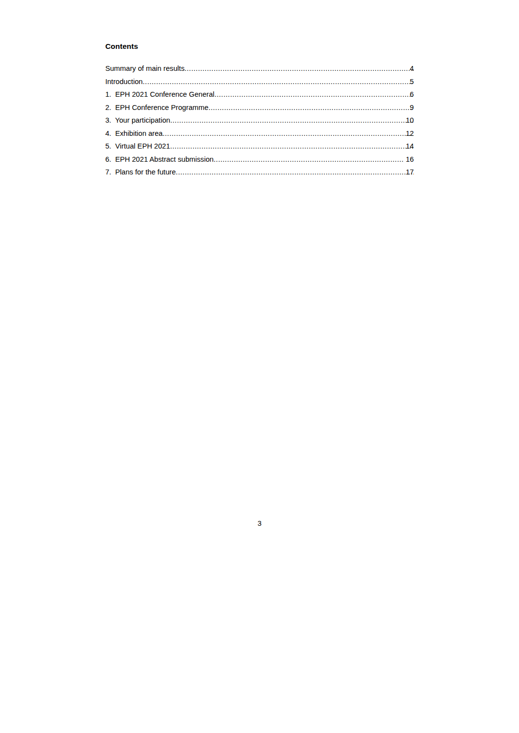Contents
4 Summary of main results.............................................................................................................
5 Introduction.................................................................................................................................
61. EPH 2021 Conference General.........................................................................................
92. EPH Conference Programme...........................................................................................
103. Your participation.........................................................................................................................
124. Exhibition area.............................................................................................................................
145. Virtual EPH 2021.........................................................................................................................
166. EPH 2021 Abstract submission.....................................................................................
177. Plans for the future.................................................................................................................
3